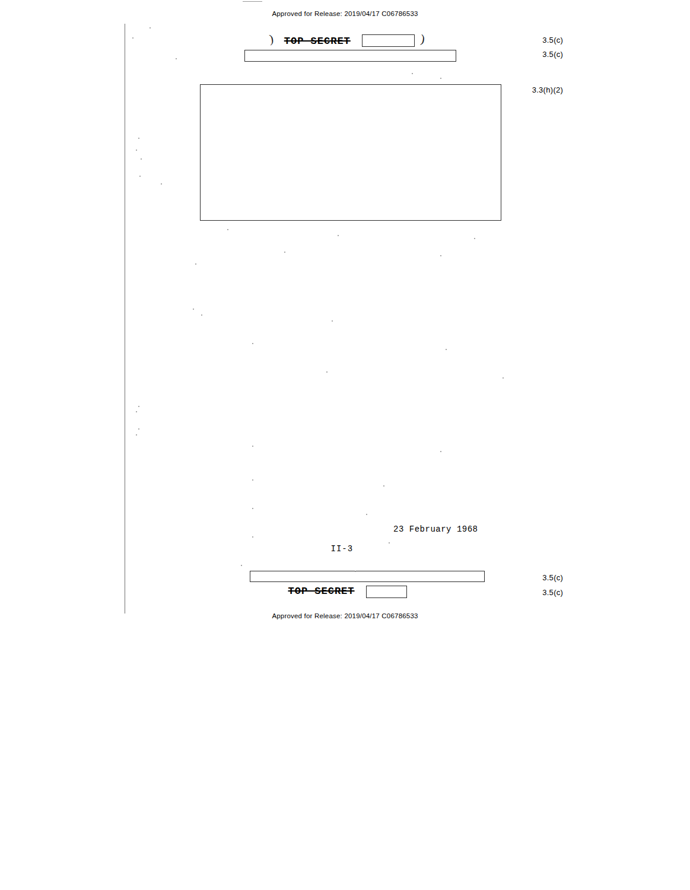Approved for Release: 2019/04/17 C06786533
) )
TOP SECRET
3.5(c)
3.5(c)
3.3(h)(2)
3.5(c)
3.5(c)
23 February 1968
II-3
TOP SECRET
Approved for Release: 2019/04/17 C06786533